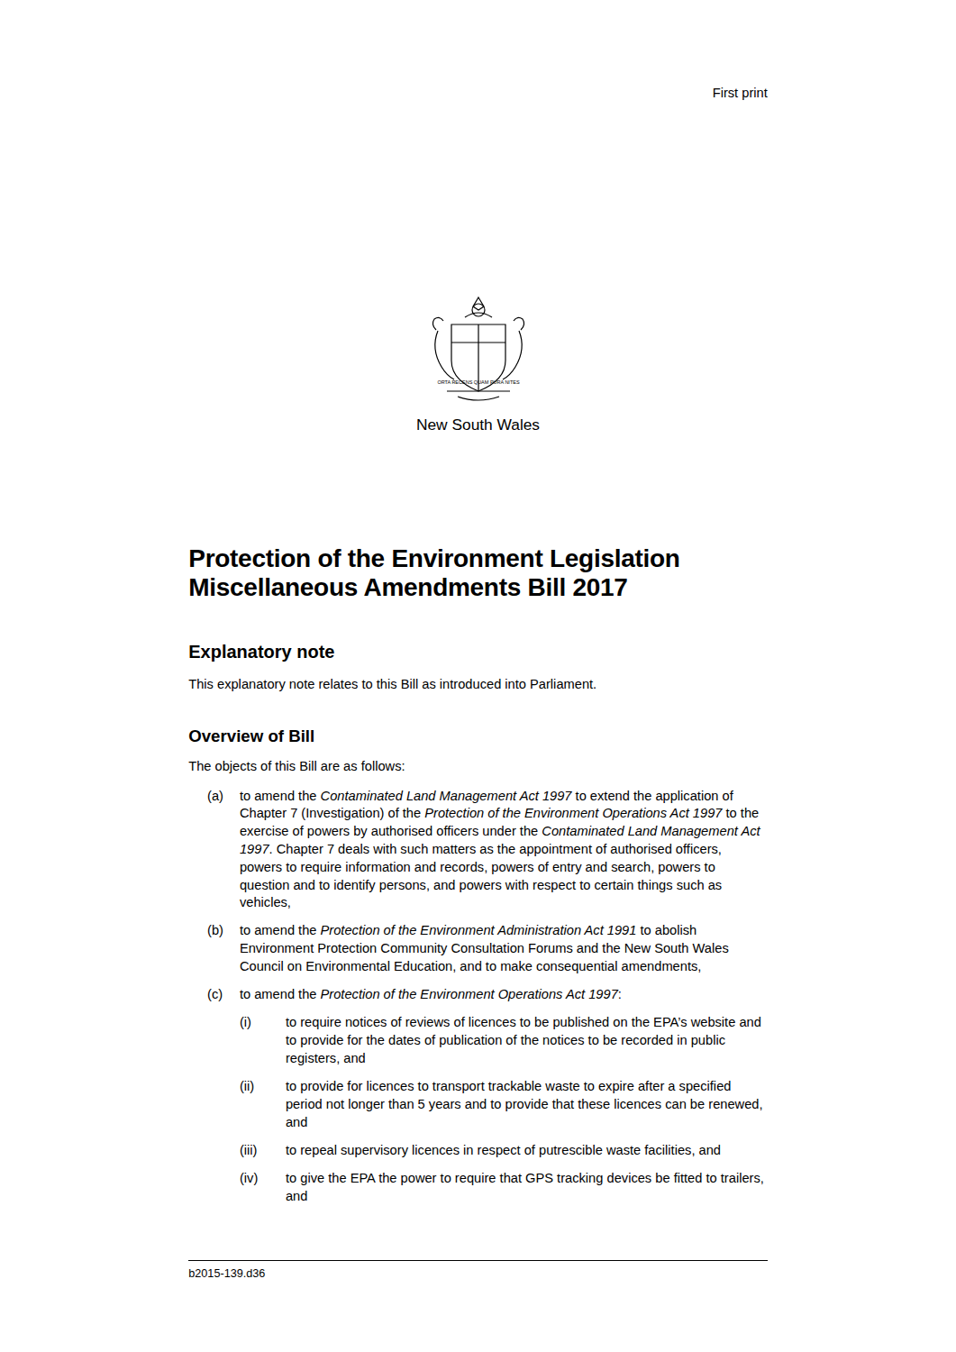First print
ORTA RECENS QUAM PURA NITES
New South Wales
Protection of the Environment Legislation Miscellaneous Amendments Bill 2017
Explanatory note
This explanatory note relates to this Bill as introduced into Parliament.
Overview of Bill
The objects of this Bill are as follows:
(a) to amend the Contaminated Land Management Act 1997 to extend the application of Chapter 7 (Investigation) of the Protection of the Environment Operations Act 1997 to the exercise of powers by authorised officers under the Contaminated Land Management Act 1997. Chapter 7 deals with such matters as the appointment of authorised officers, powers to require information and records, powers of entry and search, powers to question and to identify persons, and powers with respect to certain things such as vehicles,
(b) to amend the Protection of the Environment Administration Act 1991 to abolish Environment Protection Community Consultation Forums and the New South Wales Council on Environmental Education, and to make consequential amendments,
(c) to amend the Protection of the Environment Operations Act 1997:
(i) to require notices of reviews of licences to be published on the EPA’s website and to provide for the dates of publication of the notices to be recorded in public registers, and
(ii) to provide for licences to transport trackable waste to expire after a specified period not longer than 5 years and to provide that these licences can be renewed, and
(iii) to repeal supervisory licences in respect of putrescible waste facilities, and
(iv) to give the EPA the power to require that GPS tracking devices be fitted to trailers, and
b2015-139.d36